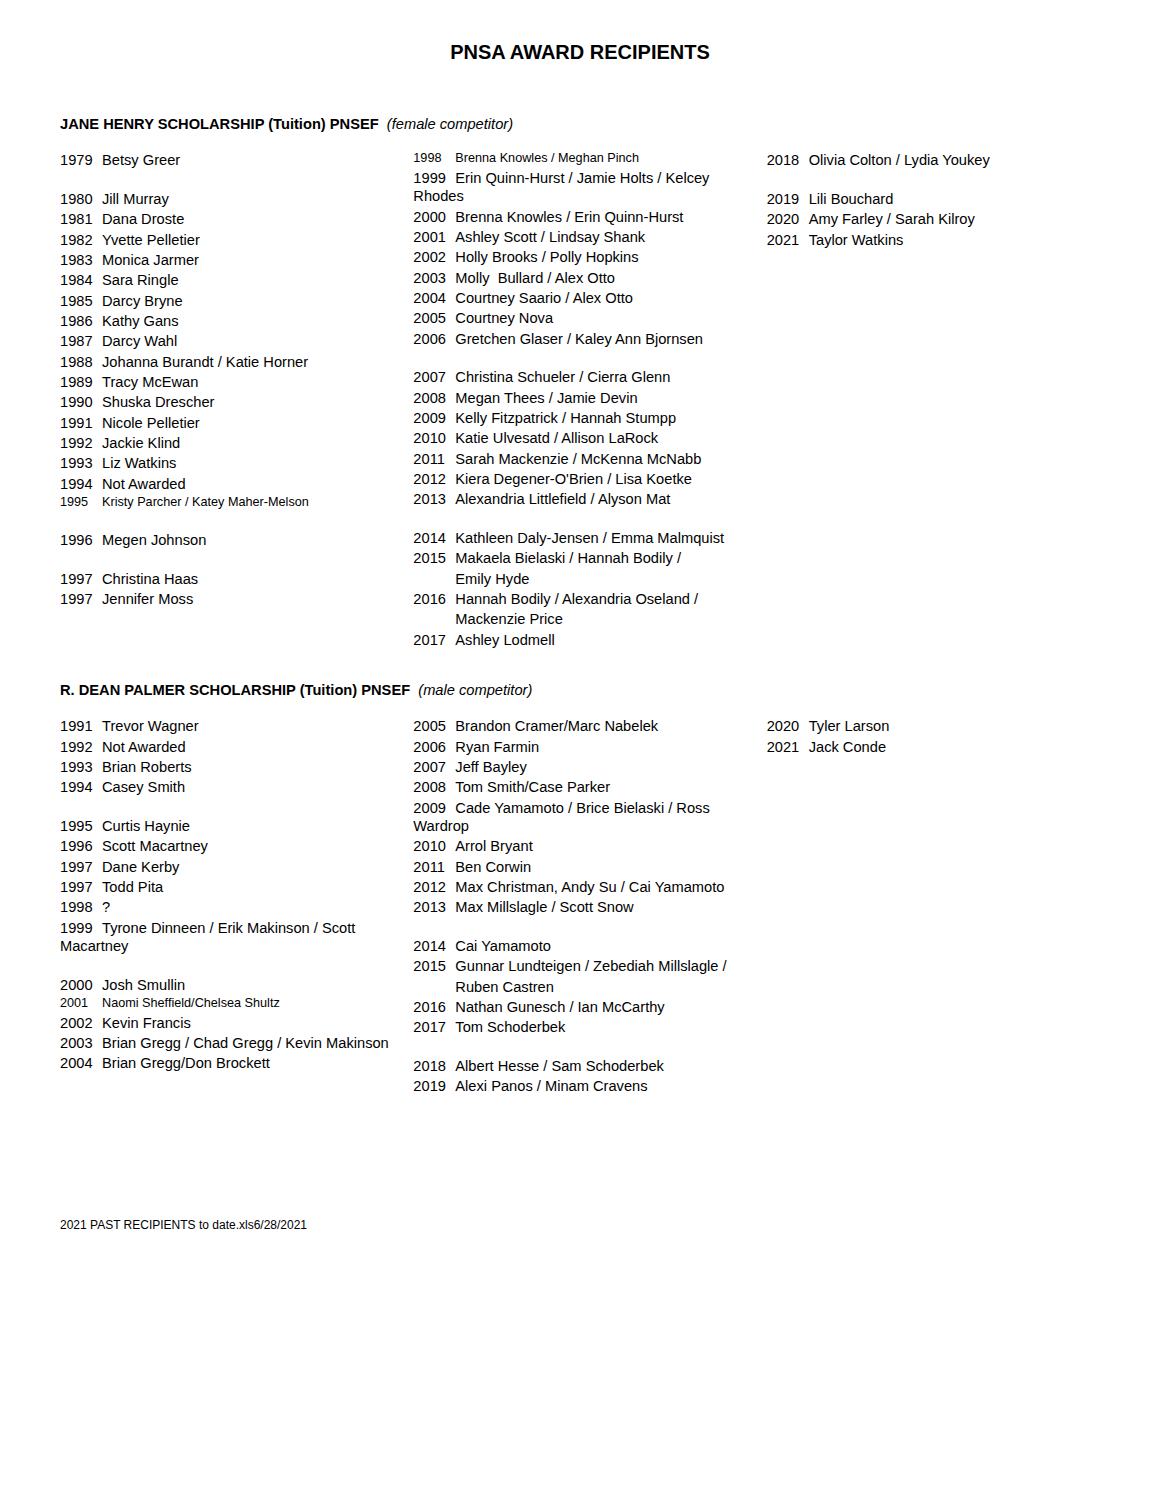PNSA AWARD RECIPIENTS
JANE HENRY SCHOLARSHIP (Tuition) PNSEF (female competitor)
1979 Betsy Greer
1980 Jill Murray
1981 Dana Droste
1982 Yvette Pelletier
1983 Monica Jarmer
1984 Sara Ringle
1985 Darcy Bryne
1986 Kathy Gans
1987 Darcy Wahl
1988 Johanna Burandt / Katie Horner
1989 Tracy McEwan
1990 Shuska Drescher
1991 Nicole Pelletier
1992 Jackie Klind
1993 Liz Watkins
1994 Not Awarded
1995 Kristy Parcher / Katey Maher-Melson
1996 Megen Johnson
1997 Christina Haas
1997 Jennifer Moss
1998 Brenna Knowles / Meghan Pinch
1999 Erin Quinn-Hurst / Jamie Holts / Kelcey Rhodes
2000 Brenna Knowles / Erin Quinn-Hurst
2001 Ashley Scott / Lindsay Shank
2002 Holly Brooks / Polly Hopkins
2003 Molly Bullard / Alex Otto
2004 Courtney Saario / Alex Otto
2005 Courtney Nova
2006 Gretchen Glaser / Kaley Ann Bjornsen
2007 Christina Schueler / Cierra Glenn
2008 Megan Thees / Jamie Devin
2009 Kelly Fitzpatrick / Hannah Stumpp
2010 Katie Ulvesatd / Allison LaRock
2011 Sarah Mackenzie / McKenna McNabb
2012 Kiera Degener-O'Brien / Lisa Koetke
2013 Alexandria Littlefield / Alyson Mat
2014 Kathleen Daly-Jensen / Emma Malmquist
2015 Makaela Bielaski / Hannah Bodily /
Emily Hyde
2016 Hannah Bodily / Alexandria Oseland /
Mackenzie Price
2017 Ashley Lodmell
2018 Olivia Colton / Lydia Youkey
2019 Lili Bouchard
2020 Amy Farley / Sarah Kilroy
2021 Taylor Watkins
R. DEAN PALMER SCHOLARSHIP (Tuition) PNSEF (male competitor)
1991 Trevor Wagner
1992 Not Awarded
1993 Brian Roberts
1994 Casey Smith
1995 Curtis Haynie
1996 Scott Macartney
1997 Dane Kerby
1997 Todd Pita
1998?
1999 Tyrone Dinneen / Erik Makinson / Scott Macartney
2000 Josh Smullin
2001 Naomi Sheffield/Chelsea Shultz
2002 Kevin Francis
2003 Brian Gregg / Chad Gregg / Kevin Makinson
2004 Brian Gregg/Don Brockett
2005 Brandon Cramer/Marc Nabelek
2006 Ryan Farmin
2007 Jeff Bayley
2008 Tom Smith/Case Parker
2009 Cade Yamamoto / Brice Bielaski / Ross Wardrop
2010 Arrol Bryant
2011 Ben Corwin
2012 Max Christman, Andy Su / Cai Yamamoto
2013 Max Millslagle / Scott Snow
2014 Cai Yamamoto
2015 Gunnar Lundteigen / Zebediah Millslagle /
Ruben Castren
2016 Nathan Gunesch / Ian McCarthy
2017 Tom Schoderbek
2018 Albert Hesse / Sam Schoderbek
2019 Alexi Panos / Minam Cravens
2020 Tyler Larson
2021 Jack Conde
2021 PAST RECIPIENTS to date.xls6/28/2021